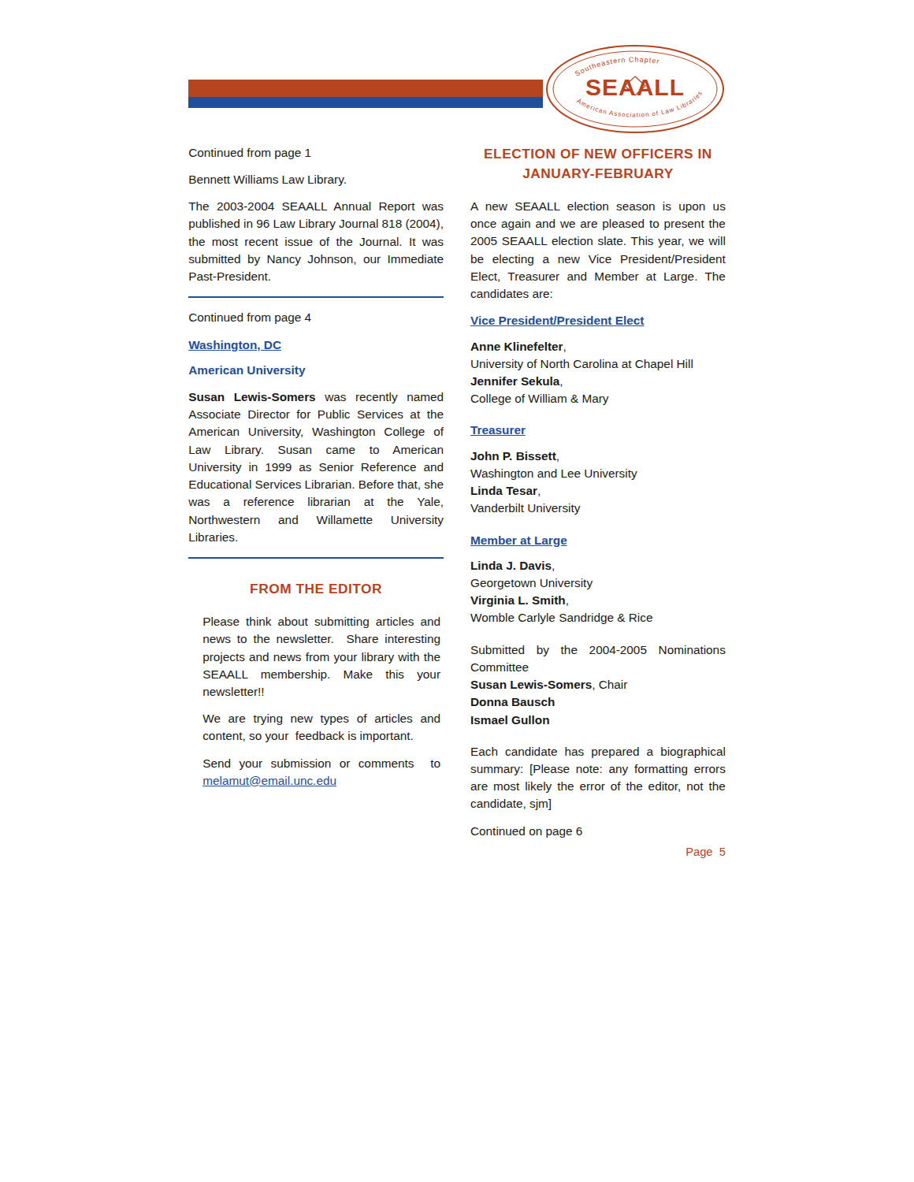Southeastern Chapter American Association of Law Libraries SEAALL
Continued from page 1
Bennett Williams Law Library.
The 2003-2004 SEAALL Annual Report was published in 96 Law Library Journal 818 (2004), the most recent issue of the Journal. It was submitted by Nancy Johnson, our Immediate Past-President.
Continued from page 4
Washington, DC
American University
Susan Lewis-Somers was recently named Associate Director for Public Services at the American University, Washington College of Law Library. Susan came to American University in 1999 as Senior Reference and Educational Services Librarian. Before that, she was a reference librarian at the Yale, Northwestern and Willamette University Libraries.
FROM THE EDITOR
Please think about submitting articles and news to the newsletter. Share interesting projects and news from your library with the SEAALL membership. Make this your newsletter!!
We are trying new types of articles and content, so your feedback is important.
Send your submission or comments to melamut@email.unc.edu
ELECTION OF NEW OFFICERS IN JANUARY-FEBRUARY
A new SEAALL election season is upon us once again and we are pleased to present the 2005 SEAALL election slate. This year, we will be electing a new Vice President/President Elect, Treasurer and Member at Large. The candidates are:
Vice President/President Elect
Anne Klinefelter,
University of North Carolina at Chapel Hill
Jennifer Sekula,
College of William & Mary
Treasurer
John P. Bissett,
Washington and Lee University
Linda Tesar,
Vanderbilt University
Member at Large
Linda J. Davis,
Georgetown University
Virginia L. Smith,
Womble Carlyle Sandridge & Rice
Submitted by the 2004-2005 Nominations Committee
Susan Lewis-Somers, Chair
Donna Bausch
Ismael Gullon
Each candidate has prepared a biographical summary: [Please note: any formatting errors are most likely the error of the editor, not the candidate, sjm]
Continued on page 6
Page 5